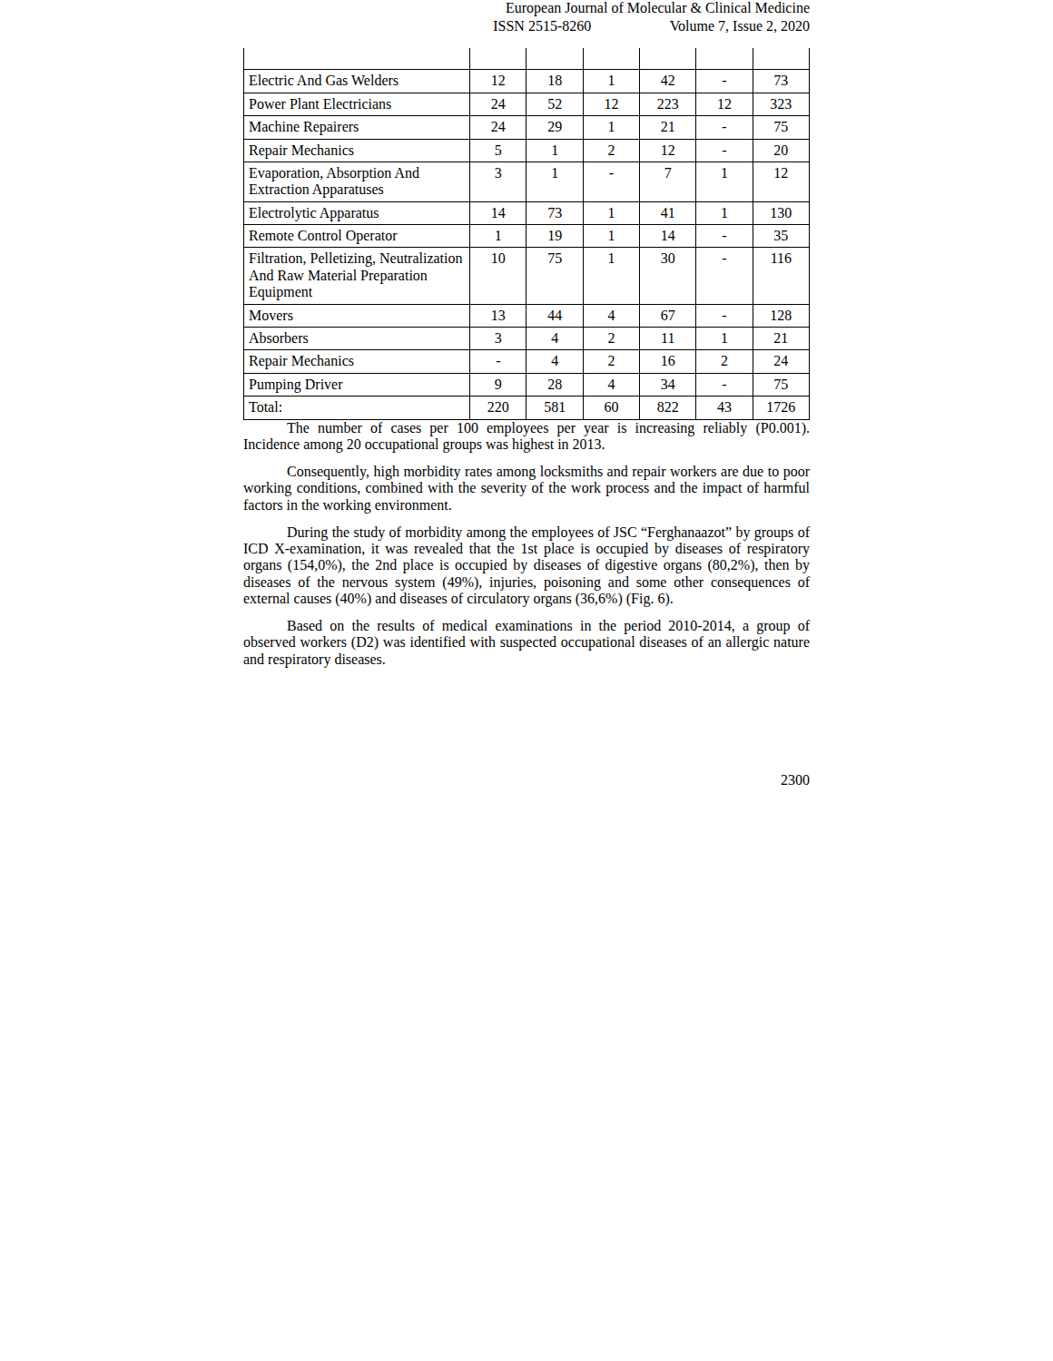European Journal of Molecular & Clinical Medicine ISSN 2515-8260 Volume 7, Issue 2, 2020
| Electric And Gas Welders | 12 | 18 | 1 | 42 | - | 73 |
| Power Plant Electricians | 24 | 52 | 12 | 223 | 12 | 323 |
| Machine Repairers | 24 | 29 | 1 | 21 | - | 75 |
| Repair Mechanics | 5 | 1 | 2 | 12 | - | 20 |
| Evaporation, Absorption And Extraction Apparatuses | 3 | 1 | - | 7 | 1 | 12 |
| Electrolytic Apparatus | 14 | 73 | 1 | 41 | 1 | 130 |
| Remote Control Operator | 1 | 19 | 1 | 14 | - | 35 |
| Filtration, Pelletizing, Neutralization And Raw Material Preparation Equipment | 10 | 75 | 1 | 30 | - | 116 |
| Movers | 13 | 44 | 4 | 67 | - | 128 |
| Absorbers | 3 | 4 | 2 | 11 | 1 | 21 |
| Repair Mechanics | - | 4 | 2 | 16 | 2 | 24 |
| Pumping Driver | 9 | 28 | 4 | 34 | - | 75 |
| Total: | 220 | 581 | 60 | 822 | 43 | 1726 |
The number of cases per 100 employees per year is increasing reliably (P0.001). Incidence among 20 occupational groups was highest in 2013.
Consequently, high morbidity rates among locksmiths and repair workers are due to poor working conditions, combined with the severity of the work process and the impact of harmful factors in the working environment.
During the study of morbidity among the employees of JSC “Ferghanaazot” by groups of ICD X-examination, it was revealed that the 1st place is occupied by diseases of respiratory organs (154,0%), the 2nd place is occupied by diseases of digestive organs (80,2%), then by diseases of the nervous system (49%), injuries, poisoning and some other consequences of external causes (40%) and diseases of circulatory organs (36,6%) (Fig. 6).
Based on the results of medical examinations in the period 2010-2014, a group of observed workers (D2) was identified with suspected occupational diseases of an allergic nature and respiratory diseases.
2300